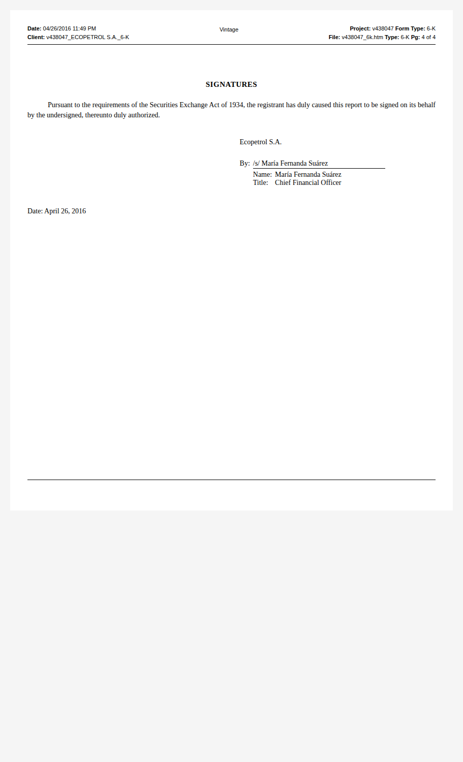Date: 04/26/2016 11:49 PM
Client: v438047_ECOPETROL S.A._6-K
Vintage
Project: v438047 Form Type: 6-K
File: v438047_6k.htm Type: 6-K Pg: 4 of 4
SIGNATURES
Pursuant to the requirements of the Securities Exchange Act of 1934, the registrant has duly caused this report to be signed on its behalf by the undersigned, thereunto duly authorized.
Ecopetrol S.A.
| By: | /s/ María Fernanda Suárez |
| | / Name: / María Fernanda Suárez / / Title: / Chief Financial Officer / |
Date: April 26, 2016